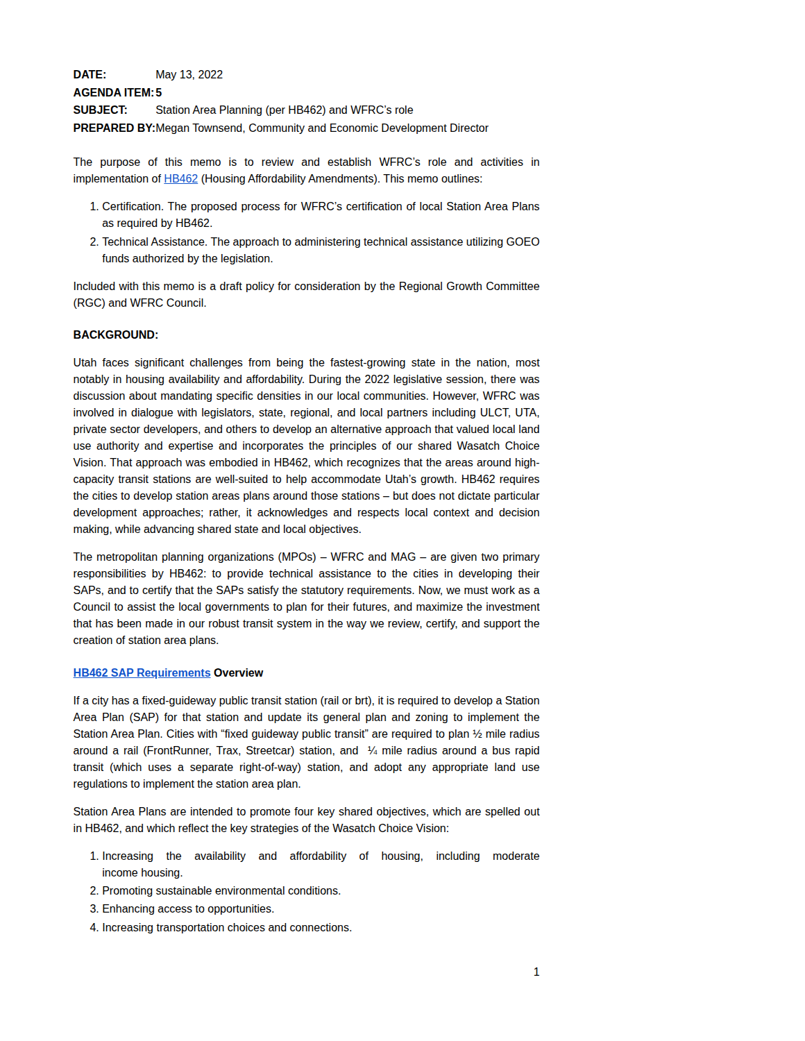| DATE: | May 13, 2022 |
| AGENDA ITEM: | 5 |
| SUBJECT: | Station Area Planning (per HB462) and WFRC’s role |
| PREPARED BY: | Megan Townsend, Community and Economic Development Director |
The purpose of this memo is to review and establish WFRC’s role and activities in implementation of HB462 (Housing Affordability Amendments). This memo outlines:
Certification. The proposed process for WFRC’s certification of local Station Area Plans as required by HB462.
Technical Assistance. The approach to administering technical assistance utilizing GOEO funds authorized by the legislation.
Included with this memo is a draft policy for consideration by the Regional Growth Committee (RGC) and WFRC Council.
BACKGROUND:
Utah faces significant challenges from being the fastest-growing state in the nation, most notably in housing availability and affordability. During the 2022 legislative session, there was discussion about mandating specific densities in our local communities. However, WFRC was involved in dialogue with legislators, state, regional, and local partners including ULCT, UTA, private sector developers, and others to develop an alternative approach that valued local land use authority and expertise and incorporates the principles of our shared Wasatch Choice Vision. That approach was embodied in HB462, which recognizes that the areas around high-capacity transit stations are well-suited to help accommodate Utah’s growth. HB462 requires the cities to develop station areas plans around those stations – but does not dictate particular development approaches; rather, it acknowledges and respects local context and decision making, while advancing shared state and local objectives.
The metropolitan planning organizations (MPOs) – WFRC and MAG – are given two primary responsibilities by HB462: to provide technical assistance to the cities in developing their SAPs, and to certify that the SAPs satisfy the statutory requirements. Now, we must work as a Council to assist the local governments to plan for their futures, and maximize the investment that has been made in our robust transit system in the way we review, certify, and support the creation of station area plans.
HB462 SAP Requirements Overview
If a city has a fixed-guideway public transit station (rail or brt), it is required to develop a Station Area Plan (SAP) for that station and update its general plan and zoning to implement the Station Area Plan. Cities with “fixed guideway public transit” are required to plan ½ mile radius around a rail (FrontRunner, Trax, Streetcar) station, and ¼ mile radius around a bus rapid transit (which uses a separate right-of-way) station, and adopt any appropriate land use regulations to implement the station area plan.
Station Area Plans are intended to promote four key shared objectives, which are spelled out in HB462, and which reflect the key strategies of the Wasatch Choice Vision:
Increasing the availability and affordability of housing, including moderate income housing.
Promoting sustainable environmental conditions.
Enhancing access to opportunities.
Increasing transportation choices and connections.
1